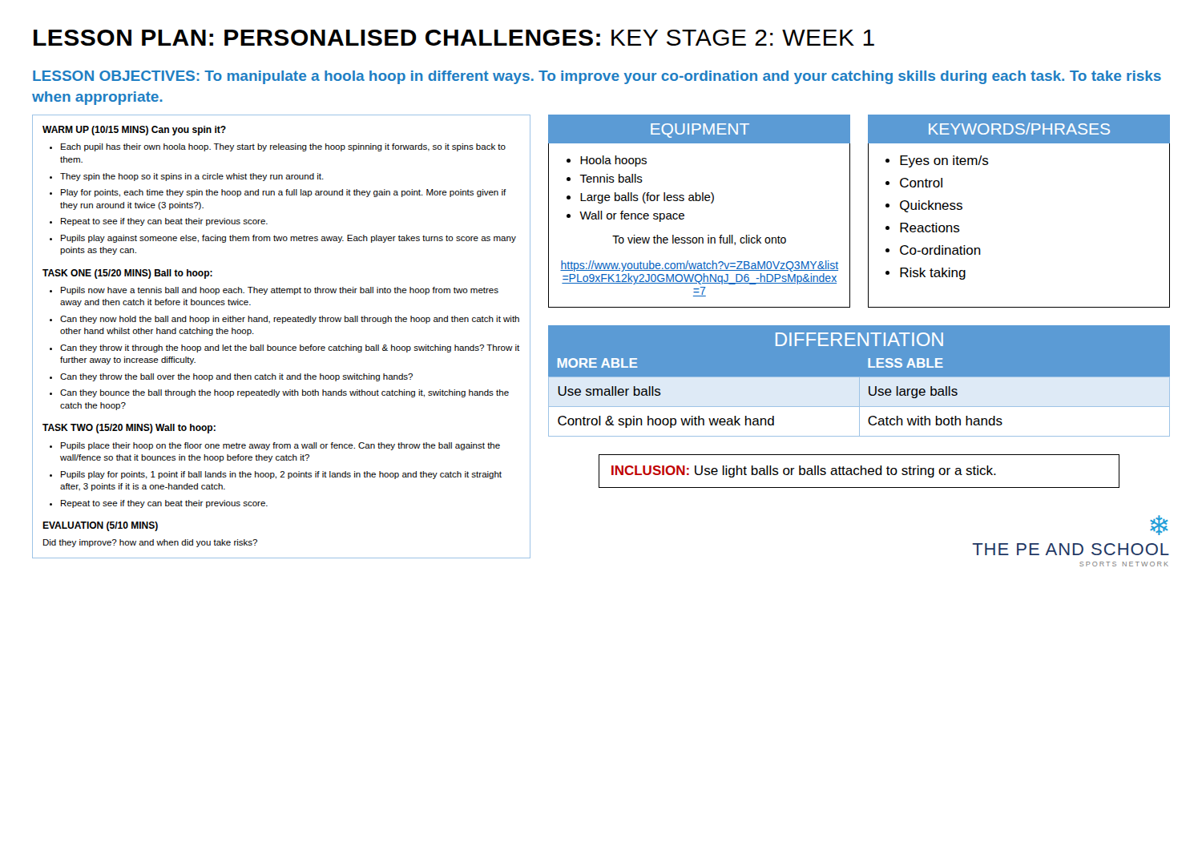LESSON PLAN: PERSONALISED CHALLENGES: KEY STAGE 2: WEEK 1
LESSON OBJECTIVES: To manipulate a hoola hoop in different ways. To improve your co-ordination and your catching skills during each task. To take risks when appropriate.
WARM UP (10/15 MINS) Can you spin it?
Each pupil has their own hoola hoop. They start by releasing the hoop spinning it forwards, so it spins back to them.
They spin the hoop so it spins in a circle whist they run around it.
Play for points, each time they spin the hoop and run a full lap around it they gain a point. More points given if they run around it twice (3 points?).
Repeat to see if they can beat their previous score.
Pupils play against someone else, facing them from two metres away. Each player takes turns to score as many points as they can.
TASK ONE (15/20 MINS) Ball to hoop:
Pupils now have a tennis ball and hoop each. They attempt to throw their ball into the hoop from two metres away and then catch it before it bounces twice.
Can they now hold the ball and hoop in either hand, repeatedly throw ball through the hoop and then catch it with other hand whilst other hand catching the hoop.
Can they throw it through the hoop and let the ball bounce before catching ball & hoop switching hands? Throw it further away to increase difficulty.
Can they throw the ball over the hoop and then catch it and the hoop switching hands?
Can they bounce the ball through the hoop repeatedly with both hands without catching it, switching hands the catch the hoop?
TASK TWO (15/20 MINS) Wall to hoop:
Pupils place their hoop on the floor one metre away from a wall or fence. Can they throw the ball against the wall/fence so that it bounces in the hoop before they catch it?
Pupils play for points, 1 point if ball lands in the hoop, 2 points if it lands in the hoop and they catch it straight after, 3 points if it is a one-handed catch.
Repeat to see if they can beat their previous score.
EVALUATION (5/10 MINS)
Did they improve? how and when did you take risks?
EQUIPMENT
Hoola hoops
Tennis balls
Large balls (for less able)
Wall or fence space
To view the lesson in full, click onto
https://www.youtube.com/watch?v=ZBaM0VzQ3MY&list=PLo9xFK12ky2J0GMOWQhNqJ_D6_-hDPsMp&index=7
KEYWORDS/PHRASES
Eyes on item/s
Control
Quickness
Reactions
Co-ordination
Risk taking
DIFFERENTIATION
MORE ABLE
LESS ABLE
| Use smaller balls | Use large balls |
| Control & spin hoop with weak hand | Catch with both hands |
INCLUSION: Use light balls or balls attached to string or a stick.
❄
THE PE AND SCHOOL
SPORTS NETWORK